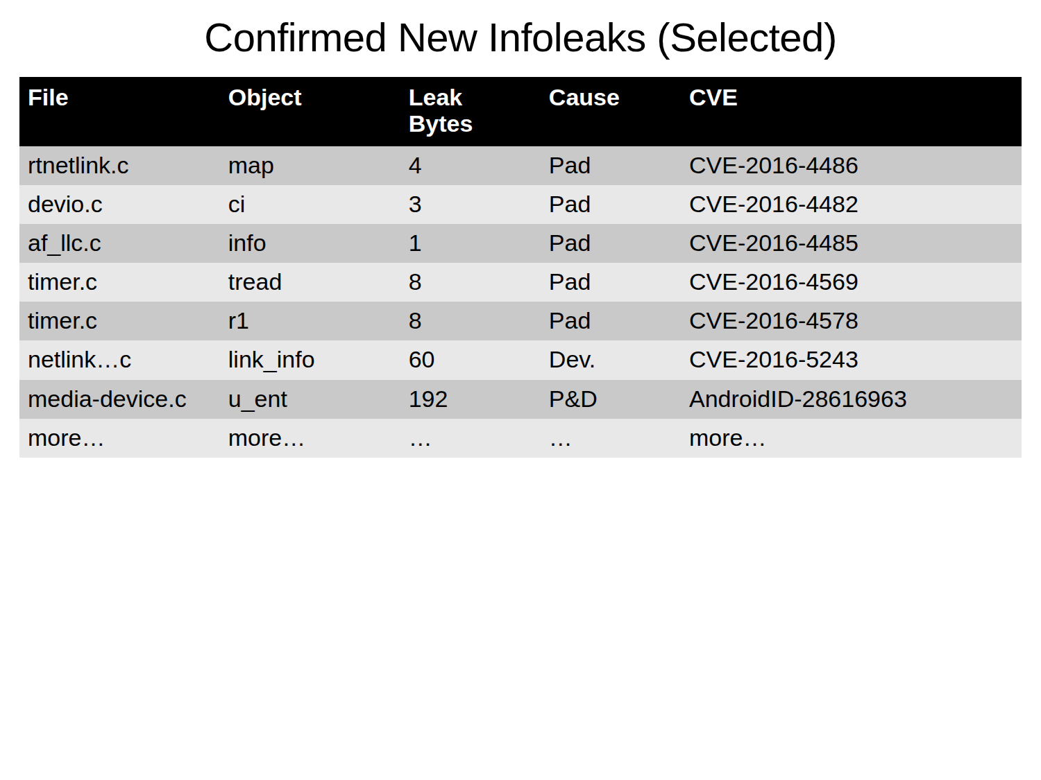Confirmed New Infoleaks (Selected)
| File | Object | Leak Bytes | Cause | CVE |
| --- | --- | --- | --- | --- |
| rtnetlink.c | map | 4 | Pad | CVE-2016-4486 |
| devio.c | ci | 3 | Pad | CVE-2016-4482 |
| af_llc.c | info | 1 | Pad | CVE-2016-4485 |
| timer.c | tread | 8 | Pad | CVE-2016-4569 |
| timer.c | r1 | 8 | Pad | CVE-2016-4578 |
| netlink…c | link_info | 60 | Dev. | CVE-2016-5243 |
| media-device.c | u_ent | 192 | P&D | AndroidID-28616963 |
| more… | more… | … | … | more… |